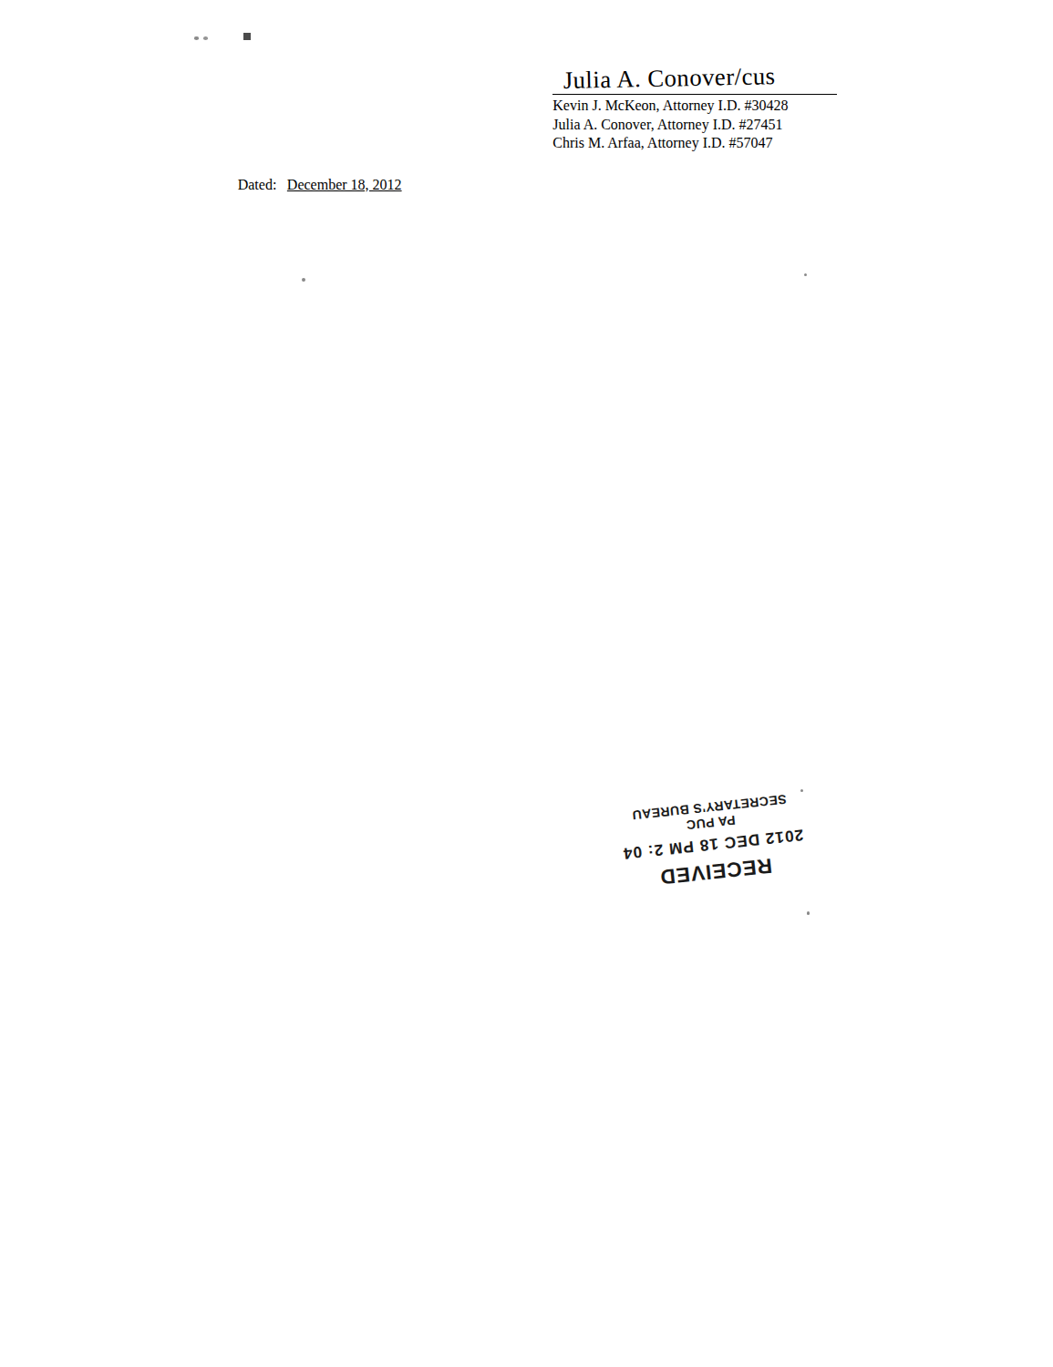Julia A. Conover/cus
Kevin J. McKeon, Attorney I.D. #30428
Julia A. Conover, Attorney I.D. #27451
Chris M. Arfaa, Attorney I.D. #57047
Dated:December 18, 2012
RECEIVED
2012 DEC 18 PM 2: 04
PA PUC
SECRETARY'S BUREAU